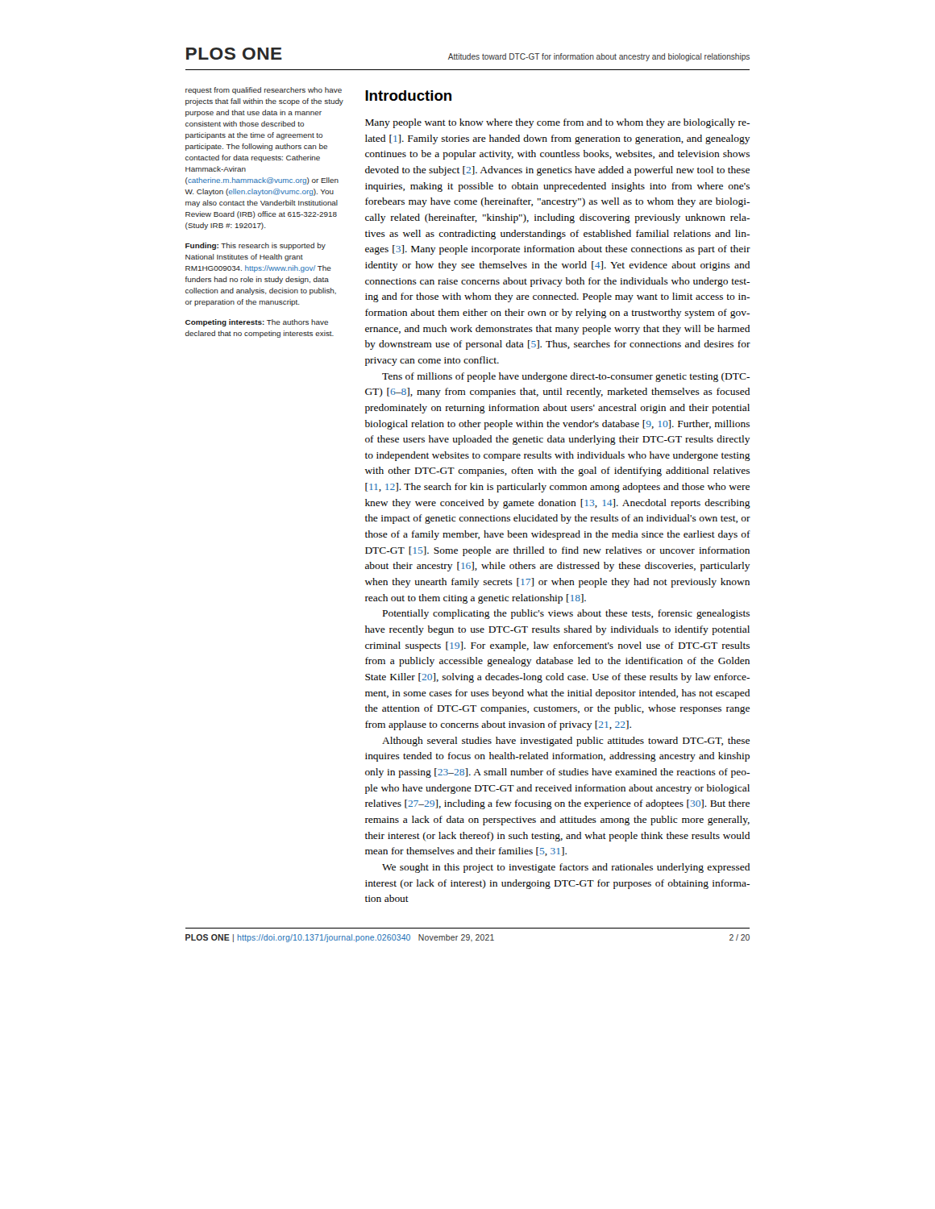PLOS ONE
Attitudes toward DTC-GT for information about ancestry and biological relationships
request from qualified researchers who have projects that fall within the scope of the study purpose and that use data in a manner consistent with those described to participants at the time of agreement to participate. The following authors can be contacted for data requests: Catherine Hammack-Aviran (catherine.m.hammack@vumc.org) or Ellen W. Clayton (ellen.clayton@vumc.org). You may also contact the Vanderbilt Institutional Review Board (IRB) office at 615-322-2918 (Study IRB #: 192017).
Funding: This research is supported by National Institutes of Health grant RM1HG009034. https://www.nih.gov/ The funders had no role in study design, data collection and analysis, decision to publish, or preparation of the manuscript.
Competing interests: The authors have declared that no competing interests exist.
Introduction
Many people want to know where they come from and to whom they are biologically related [1]. Family stories are handed down from generation to generation, and genealogy continues to be a popular activity, with countless books, websites, and television shows devoted to the subject [2]. Advances in genetics have added a powerful new tool to these inquiries, making it possible to obtain unprecedented insights into from where one's forebears may have come (hereinafter, "ancestry") as well as to whom they are biologically related (hereinafter, "kinship"), including discovering previously unknown relatives as well as contradicting understandings of established familial relations and lineages [3]. Many people incorporate information about these connections as part of their identity or how they see themselves in the world [4]. Yet evidence about origins and connections can raise concerns about privacy both for the individuals who undergo testing and for those with whom they are connected. People may want to limit access to information about them either on their own or by relying on a trustworthy system of governance, and much work demonstrates that many people worry that they will be harmed by downstream use of personal data [5]. Thus, searches for connections and desires for privacy can come into conflict.
Tens of millions of people have undergone direct-to-consumer genetic testing (DTC-GT) [6–8], many from companies that, until recently, marketed themselves as focused predominately on returning information about users' ancestral origin and their potential biological relation to other people within the vendor's database [9, 10]. Further, millions of these users have uploaded the genetic data underlying their DTC-GT results directly to independent websites to compare results with individuals who have undergone testing with other DTC-GT companies, often with the goal of identifying additional relatives [11, 12]. The search for kin is particularly common among adoptees and those who were knew they were conceived by gamete donation [13, 14]. Anecdotal reports describing the impact of genetic connections elucidated by the results of an individual's own test, or those of a family member, have been widespread in the media since the earliest days of DTC-GT [15]. Some people are thrilled to find new relatives or uncover information about their ancestry [16], while others are distressed by these discoveries, particularly when they unearth family secrets [17] or when people they had not previously known reach out to them citing a genetic relationship [18].
Potentially complicating the public's views about these tests, forensic genealogists have recently begun to use DTC-GT results shared by individuals to identify potential criminal suspects [19]. For example, law enforcement's novel use of DTC-GT results from a publicly accessible genealogy database led to the identification of the Golden State Killer [20], solving a decades-long cold case. Use of these results by law enforcement, in some cases for uses beyond what the initial depositor intended, has not escaped the attention of DTC-GT companies, customers, or the public, whose responses range from applause to concerns about invasion of privacy [21, 22].
Although several studies have investigated public attitudes toward DTC-GT, these inquires tended to focus on health-related information, addressing ancestry and kinship only in passing [23–28]. A small number of studies have examined the reactions of people who have undergone DTC-GT and received information about ancestry or biological relatives [27–29], including a few focusing on the experience of adoptees [30]. But there remains a lack of data on perspectives and attitudes among the public more generally, their interest (or lack thereof) in such testing, and what people think these results would mean for themselves and their families [5, 31].
We sought in this project to investigate factors and rationales underlying expressed interest (or lack of interest) in undergoing DTC-GT for purposes of obtaining information about
PLOS ONE | https://doi.org/10.1371/journal.pone.0260340 November 29, 2021
2 / 20